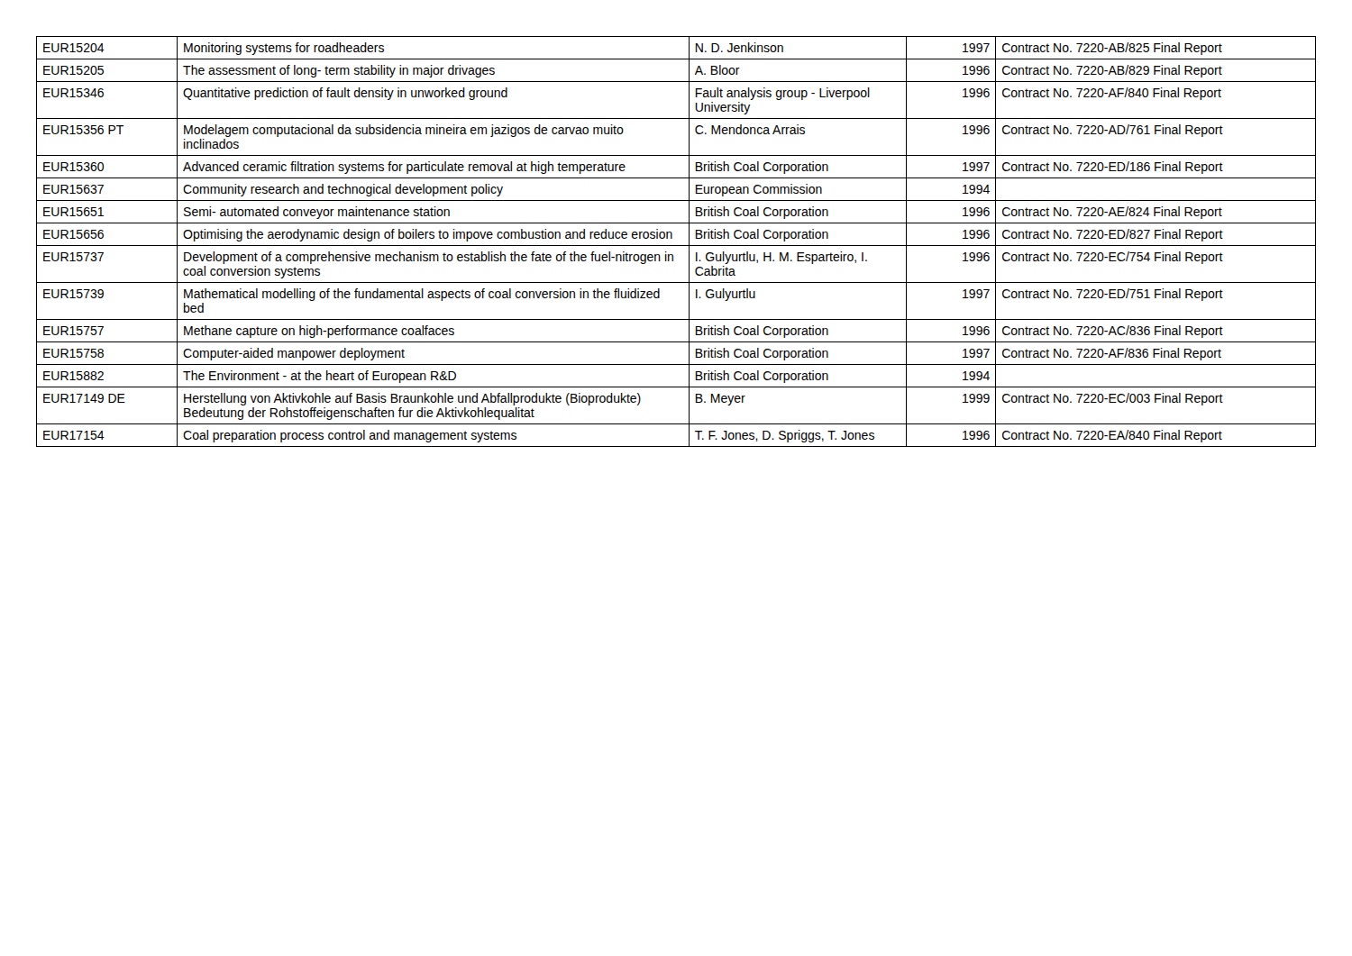| EUR15204 | Monitoring systems for roadheaders | N. D. Jenkinson | 1997 | Contract No. 7220-AB/825 Final Report |
| EUR15205 | The assessment of long- term stability in major drivages | A. Bloor | 1996 | Contract No. 7220-AB/829 Final Report |
| EUR15346 | Quantitative prediction of fault density in unworked ground | Fault analysis group - Liverpool University | 1996 | Contract No. 7220-AF/840 Final Report |
| EUR15356 PT | Modelagem computacional da subsidencia mineira em jazigos de carvao muito inclinados | C. Mendonca Arrais | 1996 | Contract No. 7220-AD/761 Final Report |
| EUR15360 | Advanced ceramic filtration systems for particulate removal at high temperature | British Coal Corporation | 1997 | Contract No. 7220-ED/186 Final Report |
| EUR15637 | Community research and technogical development policy | European Commission | 1994 | |
| EUR15651 | Semi- automated conveyor maintenance station | British Coal Corporation | 1996 | Contract No. 7220-AE/824 Final Report |
| EUR15656 | Optimising the aerodynamic design of boilers to impove combustion and reduce erosion | British Coal Corporation | 1996 | Contract No. 7220-ED/827 Final Report |
| EUR15737 | Development of a comprehensive mechanism to establish the fate of the fuel-nitrogen in coal conversion systems | I. Gulyurtlu, H. M. Esparteiro, I. Cabrita | 1996 | Contract No. 7220-EC/754 Final Report |
| EUR15739 | Mathematical modelling of the fundamental aspects of coal conversion in the fluidized bed | I. Gulyurtlu | 1997 | Contract No. 7220-ED/751 Final Report |
| EUR15757 | Methane capture on high-performance coalfaces | British Coal Corporation | 1996 | Contract No. 7220-AC/836 Final Report |
| EUR15758 | Computer-aided manpower deployment | British Coal Corporation | 1997 | Contract No. 7220-AF/836 Final Report |
| EUR15882 | The Environment - at the heart of European R&D | British Coal Corporation | 1994 | |
| EUR17149 DE | Herstellung von Aktivkohle auf Basis Braunkohle und Abfallprodukte (Bioprodukte) Bedeutung der Rohstoffeigenschaften fur die Aktivkohlequalitat | B. Meyer | 1999 | Contract No. 7220-EC/003 Final Report |
| EUR17154 | Coal preparation process control and management systems | T. F. Jones, D. Spriggs, T. Jones | 1996 | Contract No. 7220-EA/840 Final Report |